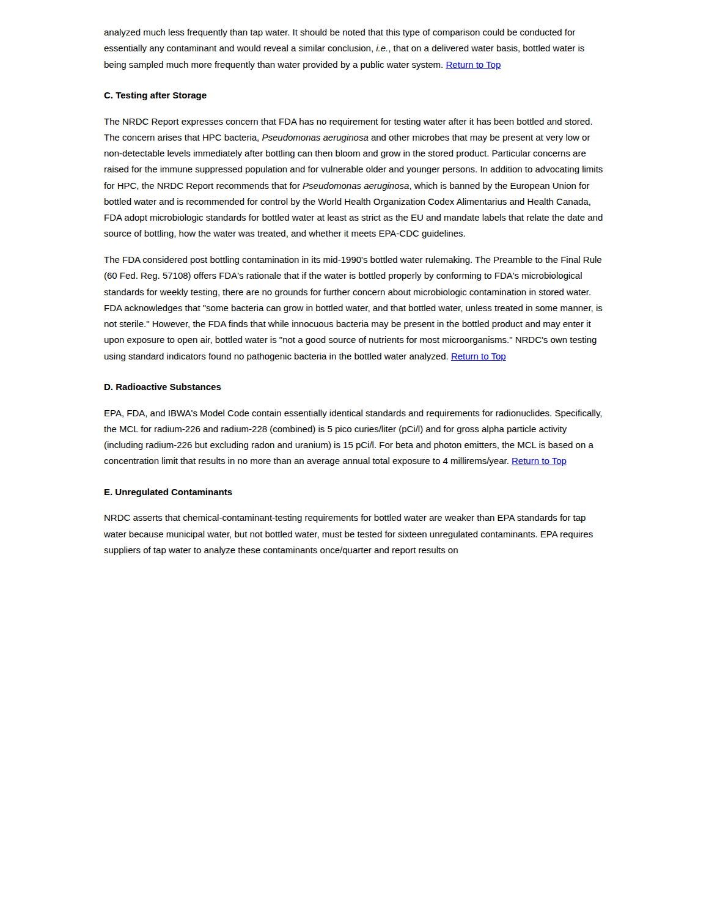analyzed much less frequently than tap water. It should be noted that this type of comparison could be conducted for essentially any contaminant and would reveal a similar conclusion, i.e., that on a delivered water basis, bottled water is being sampled much more frequently than water provided by a public water system. Return to Top
C. Testing after Storage
The NRDC Report expresses concern that FDA has no requirement for testing water after it has been bottled and stored. The concern arises that HPC bacteria, Pseudomonas aeruginosa and other microbes that may be present at very low or non-detectable levels immediately after bottling can then bloom and grow in the stored product. Particular concerns are raised for the immune suppressed population and for vulnerable older and younger persons. In addition to advocating limits for HPC, the NRDC Report recommends that for Pseudomonas aeruginosa, which is banned by the European Union for bottled water and is recommended for control by the World Health Organization Codex Alimentarius and Health Canada, FDA adopt microbiologic standards for bottled water at least as strict as the EU and mandate labels that relate the date and source of bottling, how the water was treated, and whether it meets EPA-CDC guidelines.
The FDA considered post bottling contamination in its mid-1990's bottled water rulemaking. The Preamble to the Final Rule (60 Fed. Reg. 57108) offers FDA's rationale that if the water is bottled properly by conforming to FDA's microbiological standards for weekly testing, there are no grounds for further concern about microbiologic contamination in stored water. FDA acknowledges that "some bacteria can grow in bottled water, and that bottled water, unless treated in some manner, is not sterile." However, the FDA finds that while innocuous bacteria may be present in the bottled product and may enter it upon exposure to open air, bottled water is "not a good source of nutrients for most microorganisms." NRDC's own testing using standard indicators found no pathogenic bacteria in the bottled water analyzed. Return to Top
D. Radioactive Substances
EPA, FDA, and IBWA's Model Code contain essentially identical standards and requirements for radionuclides. Specifically, the MCL for radium-226 and radium-228 (combined) is 5 pico curies/liter (pCi/l) and for gross alpha particle activity (including radium-226 but excluding radon and uranium) is 15 pCi/l. For beta and photon emitters, the MCL is based on a concentration limit that results in no more than an average annual total exposure to 4 millirems/year. Return to Top
E. Unregulated Contaminants
NRDC asserts that chemical-contaminant-testing requirements for bottled water are weaker than EPA standards for tap water because municipal water, but not bottled water, must be tested for sixteen unregulated contaminants. EPA requires suppliers of tap water to analyze these contaminants once/quarter and report results on